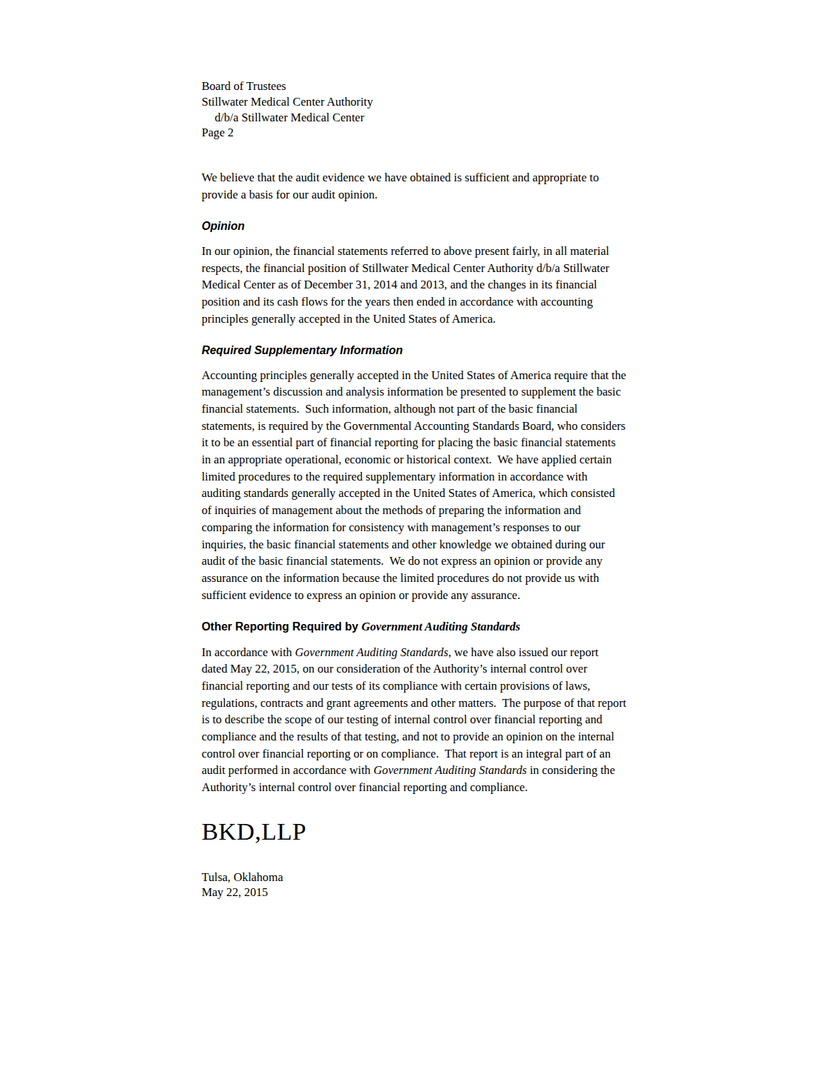Board of Trustees
Stillwater Medical Center Authority
d/b/a Stillwater Medical Center
Page 2
We believe that the audit evidence we have obtained is sufficient and appropriate to provide a basis for our audit opinion.
Opinion
In our opinion, the financial statements referred to above present fairly, in all material respects, the financial position of Stillwater Medical Center Authority d/b/a Stillwater Medical Center as of December 31, 2014 and 2013, and the changes in its financial position and its cash flows for the years then ended in accordance with accounting principles generally accepted in the United States of America.
Required Supplementary Information
Accounting principles generally accepted in the United States of America require that the management’s discussion and analysis information be presented to supplement the basic financial statements. Such information, although not part of the basic financial statements, is required by the Governmental Accounting Standards Board, who considers it to be an essential part of financial reporting for placing the basic financial statements in an appropriate operational, economic or historical context. We have applied certain limited procedures to the required supplementary information in accordance with auditing standards generally accepted in the United States of America, which consisted of inquiries of management about the methods of preparing the information and comparing the information for consistency with management’s responses to our inquiries, the basic financial statements and other knowledge we obtained during our audit of the basic financial statements. We do not express an opinion or provide any assurance on the information because the limited procedures do not provide us with sufficient evidence to express an opinion or provide any assurance.
Other Reporting Required by Government Auditing Standards
In accordance with Government Auditing Standards, we have also issued our report dated May 22, 2015, on our consideration of the Authority’s internal control over financial reporting and our tests of its compliance with certain provisions of laws, regulations, contracts and grant agreements and other matters. The purpose of that report is to describe the scope of our testing of internal control over financial reporting and compliance and the results of that testing, and not to provide an opinion on the internal control over financial reporting or on compliance. That report is an integral part of an audit performed in accordance with Government Auditing Standards in considering the Authority’s internal control over financial reporting and compliance.
BKD,LLP
Tulsa, Oklahoma
May 22, 2015